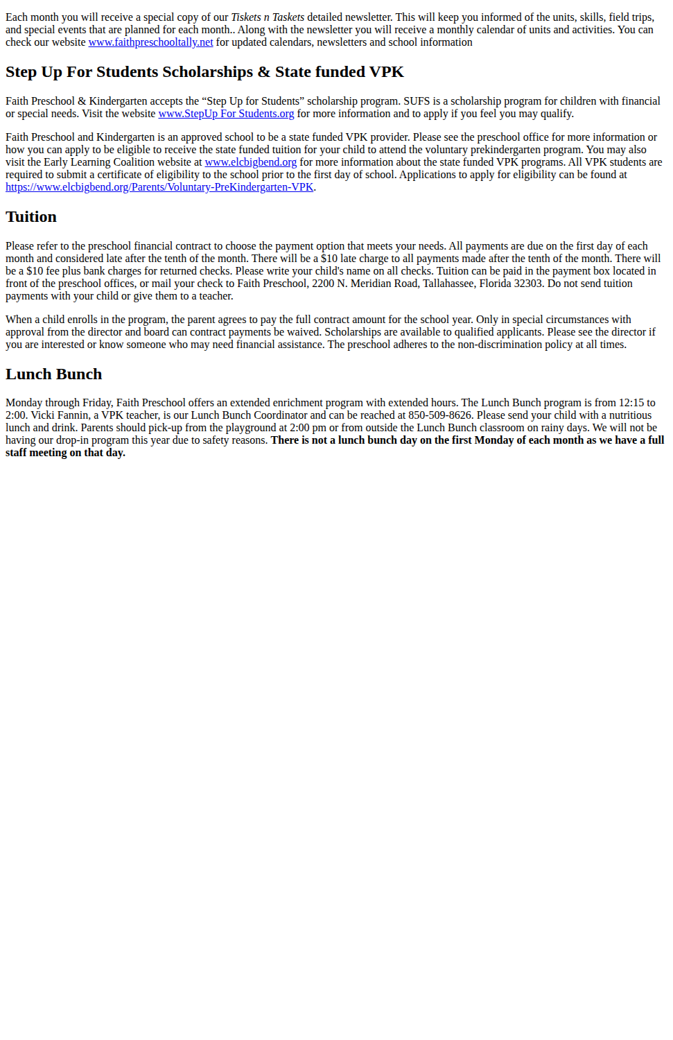Each month you will receive a special copy of our Tiskets n Taskets detailed newsletter. This will keep you informed of the units, skills, field trips, and special events that are planned for each month.. Along with the newsletter you will receive a monthly calendar of units and activities. You can check our website www.faithpreschooltally.net for updated calendars, newsletters and school information
Step Up For Students Scholarships & State funded VPK
Faith Preschool & Kindergarten accepts the “Step Up for Students” scholarship program. SUFS is a scholarship program for children with financial or special needs. Visit the website www.StepUp For Students.org for more information and to apply if you feel you may qualify.
Faith Preschool and Kindergarten is an approved school to be a state funded VPK provider. Please see the preschool office for more information or how you can apply to be eligible to receive the state funded tuition for your child to attend the voluntary prekindergarten program. You may also visit the Early Learning Coalition website at www.elcbigbend.org for more information about the state funded VPK programs. All VPK students are required to submit a certificate of eligibility to the school prior to the first day of school. Applications to apply for eligibility can be found at https://www.elcbigbend.org/Parents/Voluntary-PreKindergarten-VPK.
Tuition
Please refer to the preschool financial contract to choose the payment option that meets your needs. All payments are due on the first day of each month and considered late after the tenth of the month. There will be a $10 late charge to all payments made after the tenth of the month. There will be a $10 fee plus bank charges for returned checks. Please write your child's name on all checks. Tuition can be paid in the payment box located in front of the preschool offices, or mail your check to Faith Preschool, 2200 N. Meridian Road, Tallahassee, Florida 32303. Do not send tuition payments with your child or give them to a teacher.
When a child enrolls in the program, the parent agrees to pay the full contract amount for the school year. Only in special circumstances with approval from the director and board can contract payments be waived. Scholarships are available to qualified applicants. Please see the director if you are interested or know someone who may need financial assistance. The preschool adheres to the non-discrimination policy at all times.
Lunch Bunch
Monday through Friday, Faith Preschool offers an extended enrichment program with extended hours. The Lunch Bunch program is from 12:15 to 2:00. Vicki Fannin, a VPK teacher, is our Lunch Bunch Coordinator and can be reached at 850-509-8626. Please send your child with a nutritious lunch and drink. Parents should pick-up from the playground at 2:00 pm or from outside the Lunch Bunch classroom on rainy days. We will not be having our drop-in program this year due to safety reasons. There is not a lunch bunch day on the first Monday of each month as we have a full staff meeting on that day.